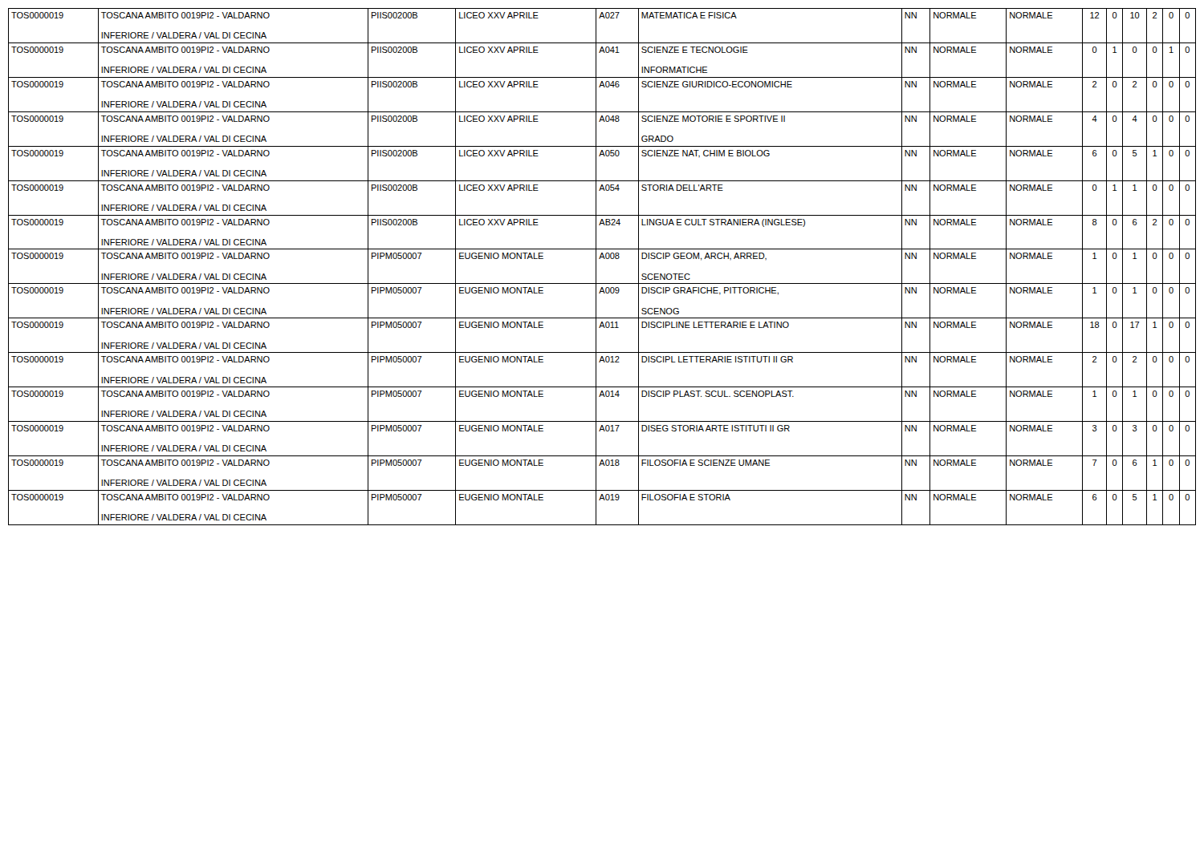| TOS0000019 | TOSCANA AMBITO 0019PI2 - VALDARNO INFERIORE / VALDERA / VAL DI CECINA | PIIS00200B | LICEO XXV APRILE | A027 | MATEMATICA E FISICA | NN | NORMALE | NORMALE | 12 | 0 | 10 | 2 | 0 | 0 |
| TOS0000019 | TOSCANA AMBITO 0019PI2 - VALDARNO INFERIORE / VALDERA / VAL DI CECINA | PIIS00200B | LICEO XXV APRILE | A041 | SCIENZE E TECNOLOGIE INFORMATICHE | NN | NORMALE | NORMALE | 0 | 1 | 0 | 0 | 1 | 0 |
| TOS0000019 | TOSCANA AMBITO 0019PI2 - VALDARNO INFERIORE / VALDERA / VAL DI CECINA | PIIS00200B | LICEO XXV APRILE | A046 | SCIENZE GIURIDICO-ECONOMICHE | NN | NORMALE | NORMALE | 2 | 0 | 2 | 0 | 0 | 0 |
| TOS0000019 | TOSCANA AMBITO 0019PI2 - VALDARNO INFERIORE / VALDERA / VAL DI CECINA | PIIS00200B | LICEO XXV APRILE | A048 | SCIENZE MOTORIE E SPORTIVE II GRADO | NN | NORMALE | NORMALE | 4 | 0 | 4 | 0 | 0 | 0 |
| TOS0000019 | TOSCANA AMBITO 0019PI2 - VALDARNO INFERIORE / VALDERA / VAL DI CECINA | PIIS00200B | LICEO XXV APRILE | A050 | SCIENZE NAT, CHIM E BIOLOG | NN | NORMALE | NORMALE | 6 | 0 | 5 | 1 | 0 | 0 |
| TOS0000019 | TOSCANA AMBITO 0019PI2 - VALDARNO INFERIORE / VALDERA / VAL DI CECINA | PIIS00200B | LICEO XXV APRILE | A054 | STORIA DELL'ARTE | NN | NORMALE | NORMALE | 0 | 1 | 1 | 0 | 0 | 0 |
| TOS0000019 | TOSCANA AMBITO 0019PI2 - VALDARNO INFERIORE / VALDERA / VAL DI CECINA | PIIS00200B | LICEO XXV APRILE | AB24 | LINGUA E CULT STRANIERA (INGLESE) | NN | NORMALE | NORMALE | 8 | 0 | 6 | 2 | 0 | 0 |
| TOS0000019 | TOSCANA AMBITO 0019PI2 - VALDARNO INFERIORE / VALDERA / VAL DI CECINA | PIPM050007 | EUGENIO MONTALE | A008 | DISCIP GEOM, ARCH, ARRED, SCENOTEC | NN | NORMALE | NORMALE | 1 | 0 | 1 | 0 | 0 | 0 |
| TOS0000019 | TOSCANA AMBITO 0019PI2 - VALDARNO INFERIORE / VALDERA / VAL DI CECINA | PIPM050007 | EUGENIO MONTALE | A009 | DISCIP GRAFICHE, PITTORICHE, SCENOG | NN | NORMALE | NORMALE | 1 | 0 | 1 | 0 | 0 | 0 |
| TOS0000019 | TOSCANA AMBITO 0019PI2 - VALDARNO INFERIORE / VALDERA / VAL DI CECINA | PIPM050007 | EUGENIO MONTALE | A011 | DISCIPLINE LETTERARIE E LATINO | NN | NORMALE | NORMALE | 18 | 0 | 17 | 1 | 0 | 0 |
| TOS0000019 | TOSCANA AMBITO 0019PI2 - VALDARNO INFERIORE / VALDERA / VAL DI CECINA | PIPM050007 | EUGENIO MONTALE | A012 | DISCIPL LETTERARIE ISTITUTI II GR | NN | NORMALE | NORMALE | 2 | 0 | 2 | 0 | 0 | 0 |
| TOS0000019 | TOSCANA AMBITO 0019PI2 - VALDARNO INFERIORE / VALDERA / VAL DI CECINA | PIPM050007 | EUGENIO MONTALE | A014 | DISCIP PLAST. SCUL. SCENOPLAST. | NN | NORMALE | NORMALE | 1 | 0 | 1 | 0 | 0 | 0 |
| TOS0000019 | TOSCANA AMBITO 0019PI2 - VALDARNO INFERIORE / VALDERA / VAL DI CECINA | PIPM050007 | EUGENIO MONTALE | A017 | DISEG STORIA ARTE ISTITUTI II GR | NN | NORMALE | NORMALE | 3 | 0 | 3 | 0 | 0 | 0 |
| TOS0000019 | TOSCANA AMBITO 0019PI2 - VALDARNO INFERIORE / VALDERA / VAL DI CECINA | PIPM050007 | EUGENIO MONTALE | A018 | FILOSOFIA E SCIENZE UMANE | NN | NORMALE | NORMALE | 7 | 0 | 6 | 1 | 0 | 0 |
| TOS0000019 | TOSCANA AMBITO 0019PI2 - VALDARNO INFERIORE / VALDERA / VAL DI CECINA | PIPM050007 | EUGENIO MONTALE | A019 | FILOSOFIA E STORIA | NN | NORMALE | NORMALE | 6 | 0 | 5 | 1 | 0 | 0 |